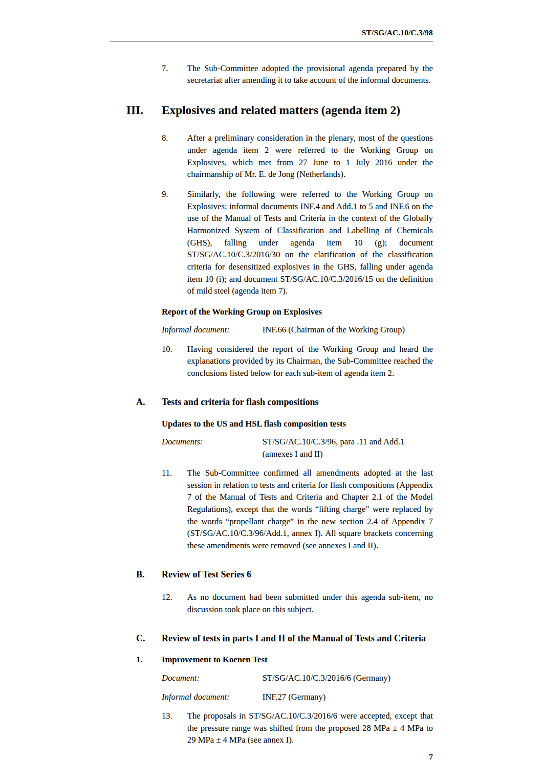ST/SG/AC.10/C.3/98
7. The Sub-Committee adopted the provisional agenda prepared by the secretariat after amending it to take account of the informal documents.
III. Explosives and related matters (agenda item 2)
8. After a preliminary consideration in the plenary, most of the questions under agenda item 2 were referred to the Working Group on Explosives, which met from 27 June to 1 July 2016 under the chairmanship of Mr. E. de Jong (Netherlands).
9. Similarly, the following were referred to the Working Group on Explosives: informal documents INF.4 and Add.1 to 5 and INF.6 on the use of the Manual of Tests and Criteria in the context of the Globally Harmonized System of Classification and Labelling of Chemicals (GHS), falling under agenda item 10 (g); document ST/SG/AC.10/C.3/2016/30 on the clarification of the classification criteria for desensitized explosives in the GHS, falling under agenda item 10 (i); and document ST/SG/AC.10/C.3/2016/15 on the definition of mild steel (agenda item 7).
Report of the Working Group on Explosives
Informal document:
INF.66 (Chairman of the Working Group)
10. Having considered the report of the Working Group and heard the explanations provided by its Chairman, the Sub-Committee reached the conclusions listed below for each sub-item of agenda item 2.
A. Tests and criteria for flash compositions
Updates to the US and HSL flash composition tests
Documents:
ST/SG/AC.10/C.3/96, para .11 and Add.1 (annexes I and II)
11. The Sub-Committee confirmed all amendments adopted at the last session in relation to tests and criteria for flash compositions (Appendix 7 of the Manual of Tests and Criteria and Chapter 2.1 of the Model Regulations), except that the words “lifting charge” were replaced by the words “propellant charge” in the new section 2.4 of Appendix 7 (ST/SG/AC.10/C.3/96/Add.1, annex I). All square brackets concerning these amendments were removed (see annexes I and II).
B. Review of Test Series 6
12. As no document had been submitted under this agenda sub-item, no discussion took place on this subject.
C. Review of tests in parts I and II of the Manual of Tests and Criteria
1. Improvement to Koenen Test
Document:
ST/SG/AC.10/C.3/2016/6 (Germany)
Informal document:
INF.27 (Germany)
13. The proposals in ST/SG/AC.10/C.3/2016/6 were accepted, except that the pressure range was shifted from the proposed 28 MPa ± 4 MPa to 29 MPa ± 4 MPa (see annex I).
7